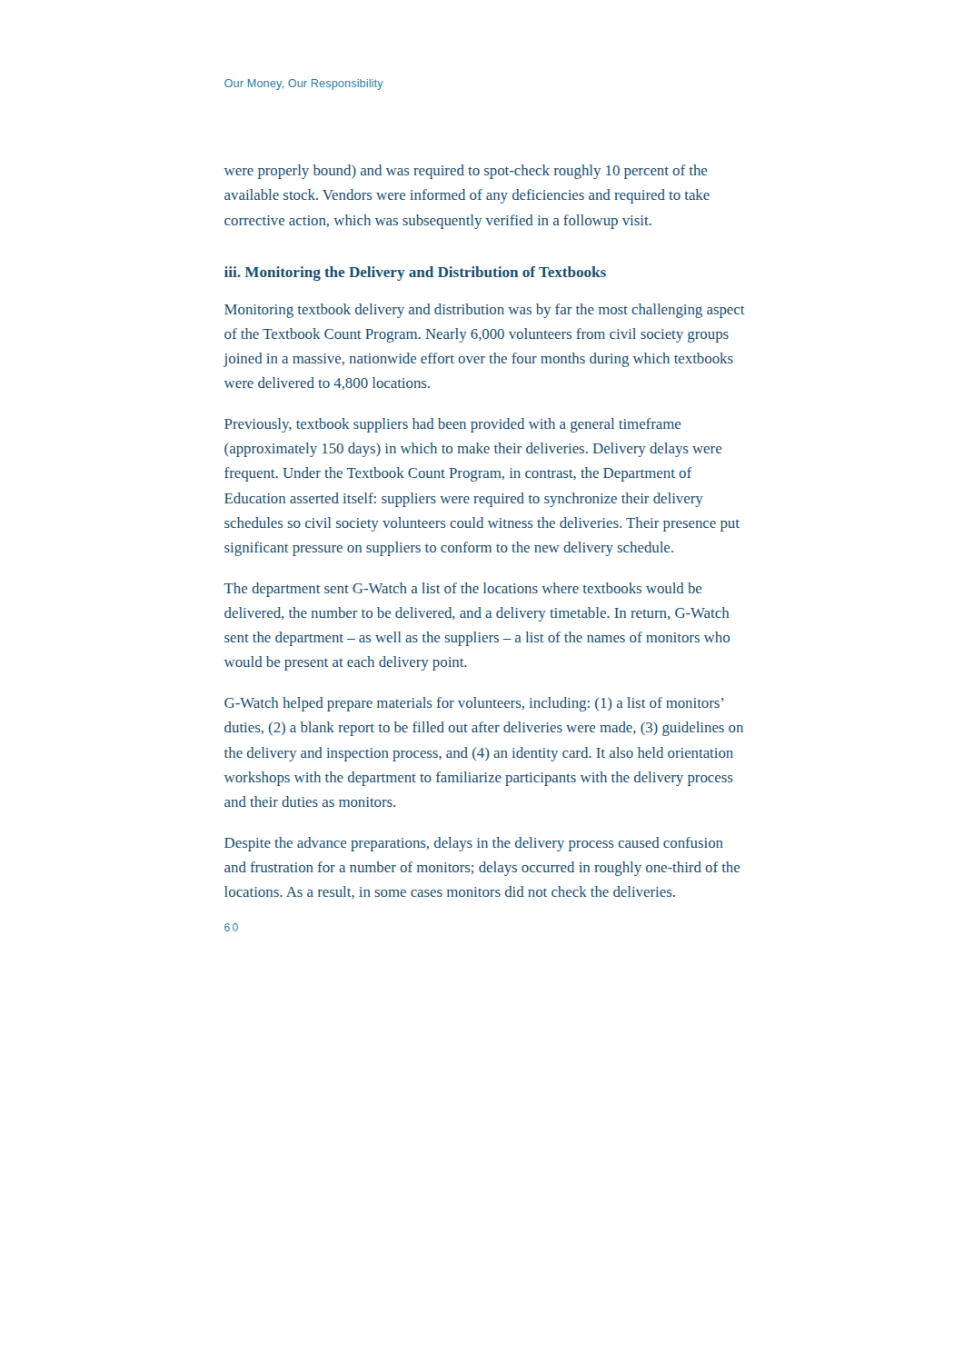Our Money, Our Responsibility
were properly bound) and was required to spot-check roughly 10 percent of the available stock. Vendors were informed of any deficiencies and required to take corrective action, which was subsequently verified in a followup visit.
iii. Monitoring the Delivery and Distribution of Textbooks
Monitoring textbook delivery and distribution was by far the most challenging aspect of the Textbook Count Program. Nearly 6,000 volunteers from civil society groups joined in a massive, nationwide effort over the four months during which textbooks were delivered to 4,800 locations.
Previously, textbook suppliers had been provided with a general timeframe (approximately 150 days) in which to make their deliveries. Delivery delays were frequent. Under the Textbook Count Program, in contrast, the Department of Education asserted itself: suppliers were required to synchronize their delivery schedules so civil society volunteers could witness the deliveries. Their presence put significant pressure on suppliers to conform to the new delivery schedule.
The department sent G-Watch a list of the locations where textbooks would be delivered, the number to be delivered, and a delivery timetable. In return, G-Watch sent the department – as well as the suppliers – a list of the names of monitors who would be present at each delivery point.
G-Watch helped prepare materials for volunteers, including: (1) a list of monitors’ duties, (2) a blank report to be filled out after deliveries were made, (3) guidelines on the delivery and inspection process, and (4) an identity card. It also held orientation workshops with the department to familiarize participants with the delivery process and their duties as monitors.
Despite the advance preparations, delays in the delivery process caused confusion and frustration for a number of monitors; delays occurred in roughly one-third of the locations. As a result, in some cases monitors did not check the deliveries.
60